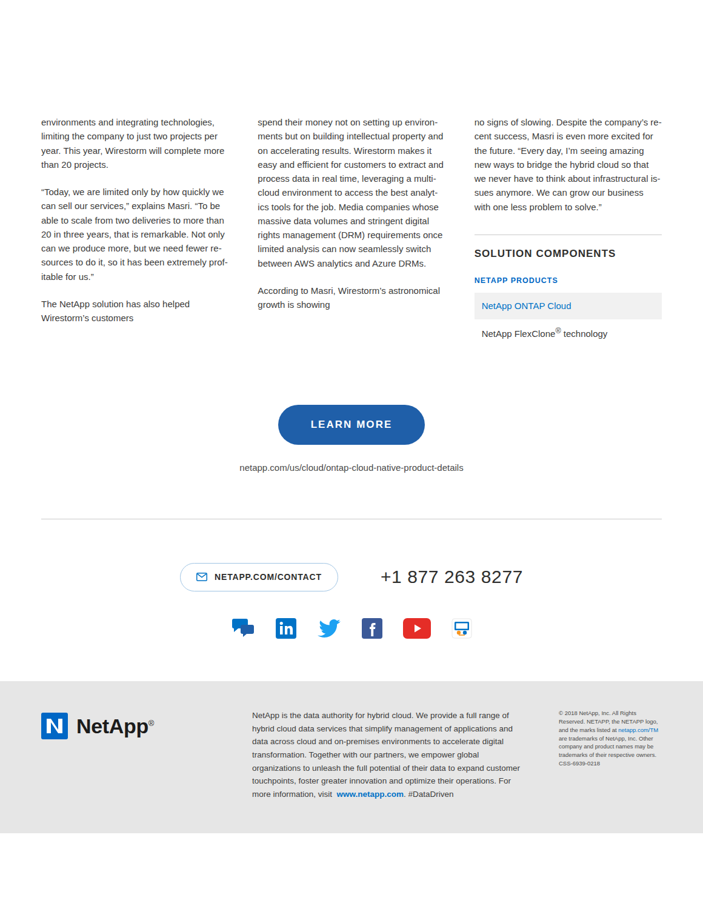environments and integrating technologies, limiting the company to just two projects per year. This year, Wirestorm will complete more than 20 projects.
“Today, we are limited only by how quickly we can sell our services,” explains Masri. “To be able to scale from two deliveries to more than 20 in three years, that is remarkable. Not only can we produce more, but we need fewer resources to do it, so it has been extremely profitable for us.”
The NetApp solution has also helped Wirestorm’s customers
spend their money not on setting up environments but on building intellectual property and on accelerating results. Wirestorm makes it easy and efficient for customers to extract and process data in real time, leveraging a multicloud environment to access the best analytics tools for the job. Media companies whose massive data volumes and stringent digital rights management (DRM) requirements once limited analysis can now seamlessly switch between AWS analytics and Azure DRMs.
According to Masri, Wirestorm’s astronomical growth is showing
no signs of slowing. Despite the company’s recent success, Masri is even more excited for the future. “Every day, I’m seeing amazing new ways to bridge the hybrid cloud so that we never have to think about infrastructural issues anymore. We can grow our business with one less problem to solve.”
Solution Components
NetApp Products
NetApp ONTAP Cloud
NetApp FlexClone® technology
LEARN MORE
netapp.com/us/cloud/ontap-cloud-native-product-details
NETAPP.COM/CONTACT
+1 877 263 8277
NetApp®
NetApp is the data authority for hybrid cloud. We provide a full range of hybrid cloud data services that simplify management of applications and data across cloud and on-premises environments to accelerate digital transformation. Together with our partners, we empower global organizations to unleash the full potential of their data to expand customer touchpoints, foster greater innovation and optimize their operations. For more information, visit www.netapp.com. #DataDriven
© 2018 NetApp, Inc. All Rights Reserved. NETAPP, the NETAPP logo, and the marks listed at netapp.com/TM are trademarks of NetApp, Inc. Other company and product names may be trademarks of their respective owners. CSS-6939-0218